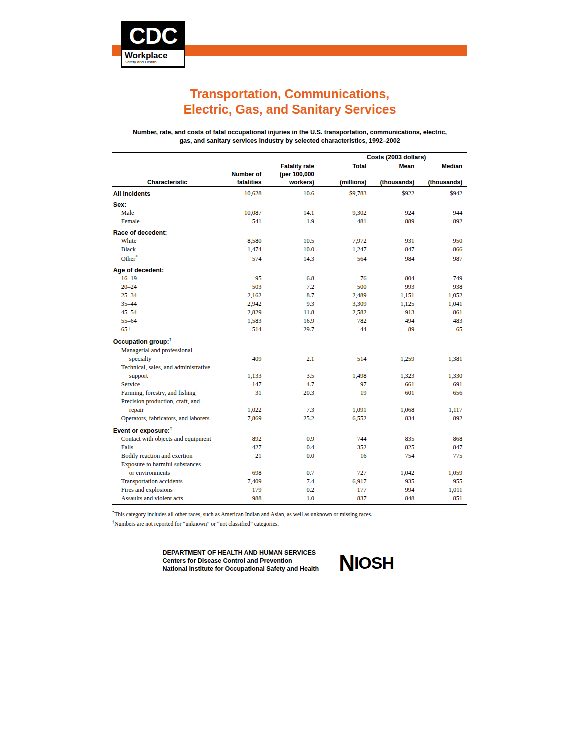CDC
Workplace Safety and Health
Transportation, Communications,
Electric, Gas, and Sanitary Services
Number, rate, and costs of fatal occupational injuries in the U.S. transportation, communications, electric, gas, and sanitary services industry by selected characteristics, 1992–2002
| | | | Costs (2003 dollars) |
| --- | --- | --- | --- |
| | | Fatality rate | Total | Mean | Median |
| | Number of | (per 100,000 | | | |
| Characteristic | fatalities | workers) | (millions) | (thousands) | (thousands) |
| All incidents | 10,628 | 10.6 | $9,783 | $922 | $942 |
| Sex: | | | | | |
| Male | 10,087 | 14.1 | 9,302 | 924 | 944 |
| Female | 541 | 1.9 | 481 | 889 | 892 |
| Race of decedent: | | | | | |
| White | 8,580 | 10.5 | 7,972 | 931 | 950 |
| Black | 1,474 | 10.0 | 1,247 | 847 | 866 |
| Other * | 574 | 14.3 | 564 | 984 | 987 |
| Age of decedent: | | | | | |
| 16–19 | 95 | 6.8 | 76 | 804 | 749 |
| 20–24 | 503 | 7.2 | 500 | 993 | 938 |
| 25–34 | 2,162 | 8.7 | 2,489 | 1,151 | 1,052 |
| 35–44 | 2,942 | 9.3 | 3,309 | 1,125 | 1,041 |
| 45–54 | 2,829 | 11.8 | 2,582 | 913 | 861 |
| 55–64 | 1,583 | 16.9 | 782 | 494 | 483 |
| 65+ | 514 | 29.7 | 44 | 89 | 65 |
| Occupation group: † | | | | | |
| Managerial and professional | | | | | |
| specialty | 409 | 2.1 | 514 | 1,259 | 1,381 |
| Technical, sales, and administrative | | | | | |
| support | 1,133 | 3.5 | 1,498 | 1,323 | 1,330 |
| Service | 147 | 4.7 | 97 | 661 | 691 |
| Farming, forestry, and fishing | 31 | 20.3 | 19 | 601 | 656 |
| Precision production, craft, and | | | | | |
| repair | 1,022 | 7.3 | 1,091 | 1,068 | 1,117 |
| Operators, fabricators, and laborers | 7,869 | 25.2 | 6,552 | 834 | 892 |
| Event or exposure: † | | | | | |
| Contact with objects and equipment | 892 | 0.9 | 744 | 835 | 868 |
| Falls | 427 | 0.4 | 352 | 825 | 847 |
| Bodily reaction and exertion | 21 | 0.0 | 16 | 754 | 775 |
| Exposure to harmful substances | | | | | |
| or environments | 698 | 0.7 | 727 | 1,042 | 1,059 |
| Transportation accidents | 7,409 | 7.4 | 6,917 | 935 | 955 |
| Fires and explosions | 179 | 0.2 | 177 | 994 | 1,011 |
| Assaults and violent acts | 988 | 1.0 | 837 | 848 | 851 |
*This category includes all other races, such as American Indian and Asian, as well as unknown or missing races.
†Numbers are not reported for “unknown” or “not classified” categories.
DEPARTMENT OF HEALTH AND HUMAN SERVICES
Centers for Disease Control and Prevention
National Institute for Occupational Safety and Health
NIOSH